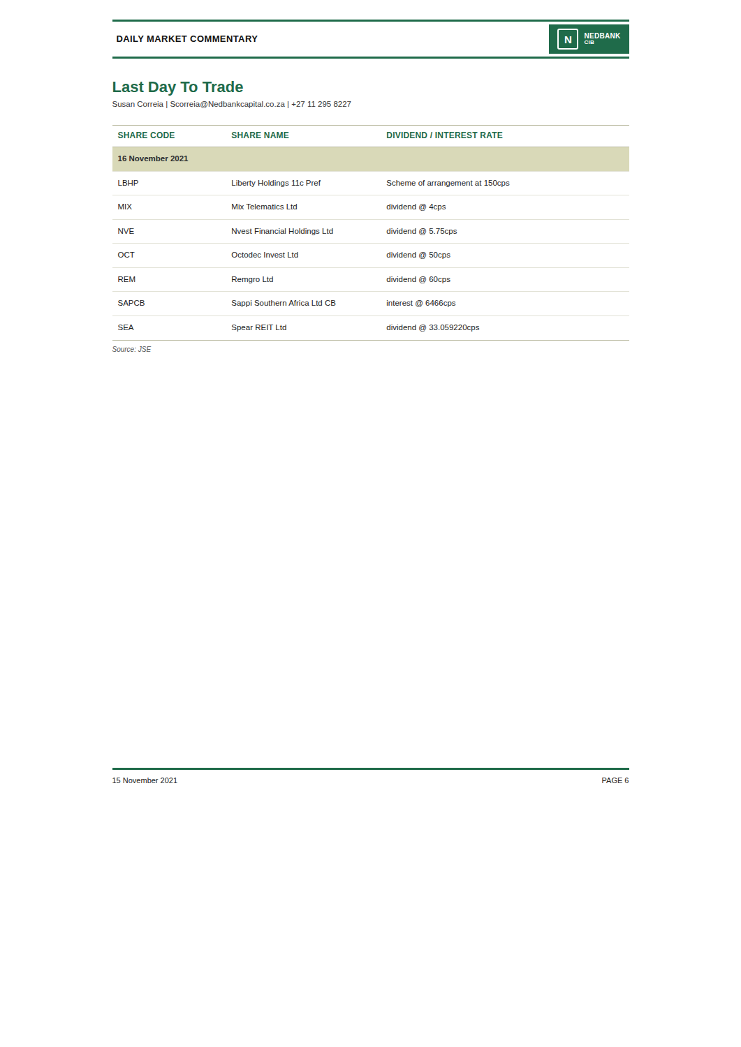DAILY MARKET COMMENTARY
N
NEDBANKCIB
Last Day To Trade
Susan Correia | Scorreia@Nedbankcapital.co.za | +27 11 295 8227
| SHARE CODE | SHARE NAME | DIVIDEND / INTEREST RATE |
| --- | --- | --- |
| 16 November 2021 |
| LBHP | Liberty Holdings 11c Pref | Scheme of arrangement at 150cps |
| MIX | Mix Telematics Ltd | dividend @ 4cps |
| NVE | Nvest Financial Holdings Ltd | dividend @ 5.75cps |
| OCT | Octodec Invest Ltd | dividend @ 50cps |
| REM | Remgro Ltd | dividend @ 60cps |
| SAPCB | Sappi Southern Africa Ltd CB | interest @ 6466cps |
| SEA | Spear REIT Ltd | dividend @ 33.059220cps |
Source: JSE
15 November 2021
PAGE 6